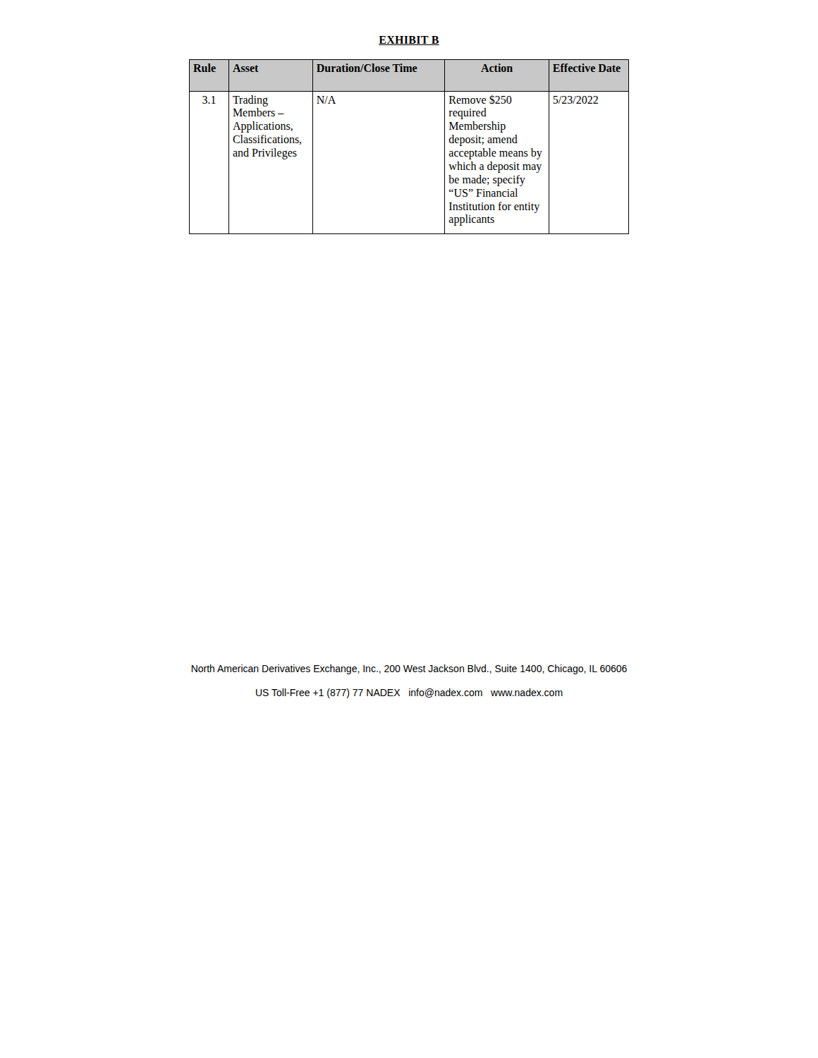EXHIBIT B
| Rule | Asset | Duration/Close Time | Action | Effective Date |
| --- | --- | --- | --- | --- |
| 3.1 | Trading Members – Applications, Classifications, and Privileges | N/A | Remove $250 required Membership deposit; amend acceptable means by which a deposit may be made; specify “US” Financial Institution for entity applicants | 5/23/2022 |
North American Derivatives Exchange, Inc., 200 West Jackson Blvd., Suite 1400, Chicago, IL 60606
US Toll-Free +1 (877) 77 NADEX info@nadex.com www.nadex.com